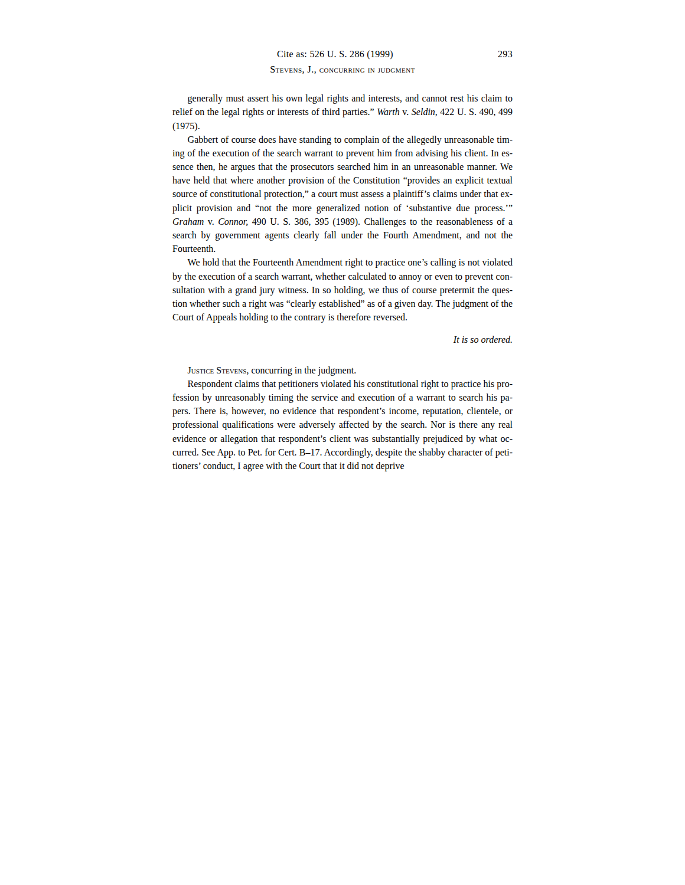Cite as: 526 U. S. 286 (1999) 293
Stevens, J., concurring in judgment
generally must assert his own legal rights and interests, and cannot rest his claim to relief on the legal rights or interests of third parties.” Warth v. Seldin, 422 U. S. 490, 499 (1975).
Gabbert of course does have standing to complain of the allegedly unreasonable timing of the execution of the search warrant to prevent him from advising his client. In essence then, he argues that the prosecutors searched him in an unreasonable manner. We have held that where another provision of the Constitution “provides an explicit textual source of constitutional protection,” a court must assess a plaintiff’s claims under that explicit provision and “not the more generalized notion of ‘substantive due process.’” Graham v. Connor, 490 U. S. 386, 395 (1989). Challenges to the reasonableness of a search by government agents clearly fall under the Fourth Amendment, and not the Fourteenth.
We hold that the Fourteenth Amendment right to practice one’s calling is not violated by the execution of a search warrant, whether calculated to annoy or even to prevent consultation with a grand jury witness. In so holding, we thus of course pretermit the question whether such a right was “clearly established” as of a given day. The judgment of the Court of Appeals holding to the contrary is therefore reversed.
It is so ordered.
Justice Stevens, concurring in the judgment.
Respondent claims that petitioners violated his constitutional right to practice his profession by unreasonably timing the service and execution of a warrant to search his papers. There is, however, no evidence that respondent’s income, reputation, clientele, or professional qualifications were adversely affected by the search. Nor is there any real evidence or allegation that respondent’s client was substantially prejudiced by what occurred. See App. to Pet. for Cert. B–17. Accordingly, despite the shabby character of petitioners’ conduct, I agree with the Court that it did not deprive